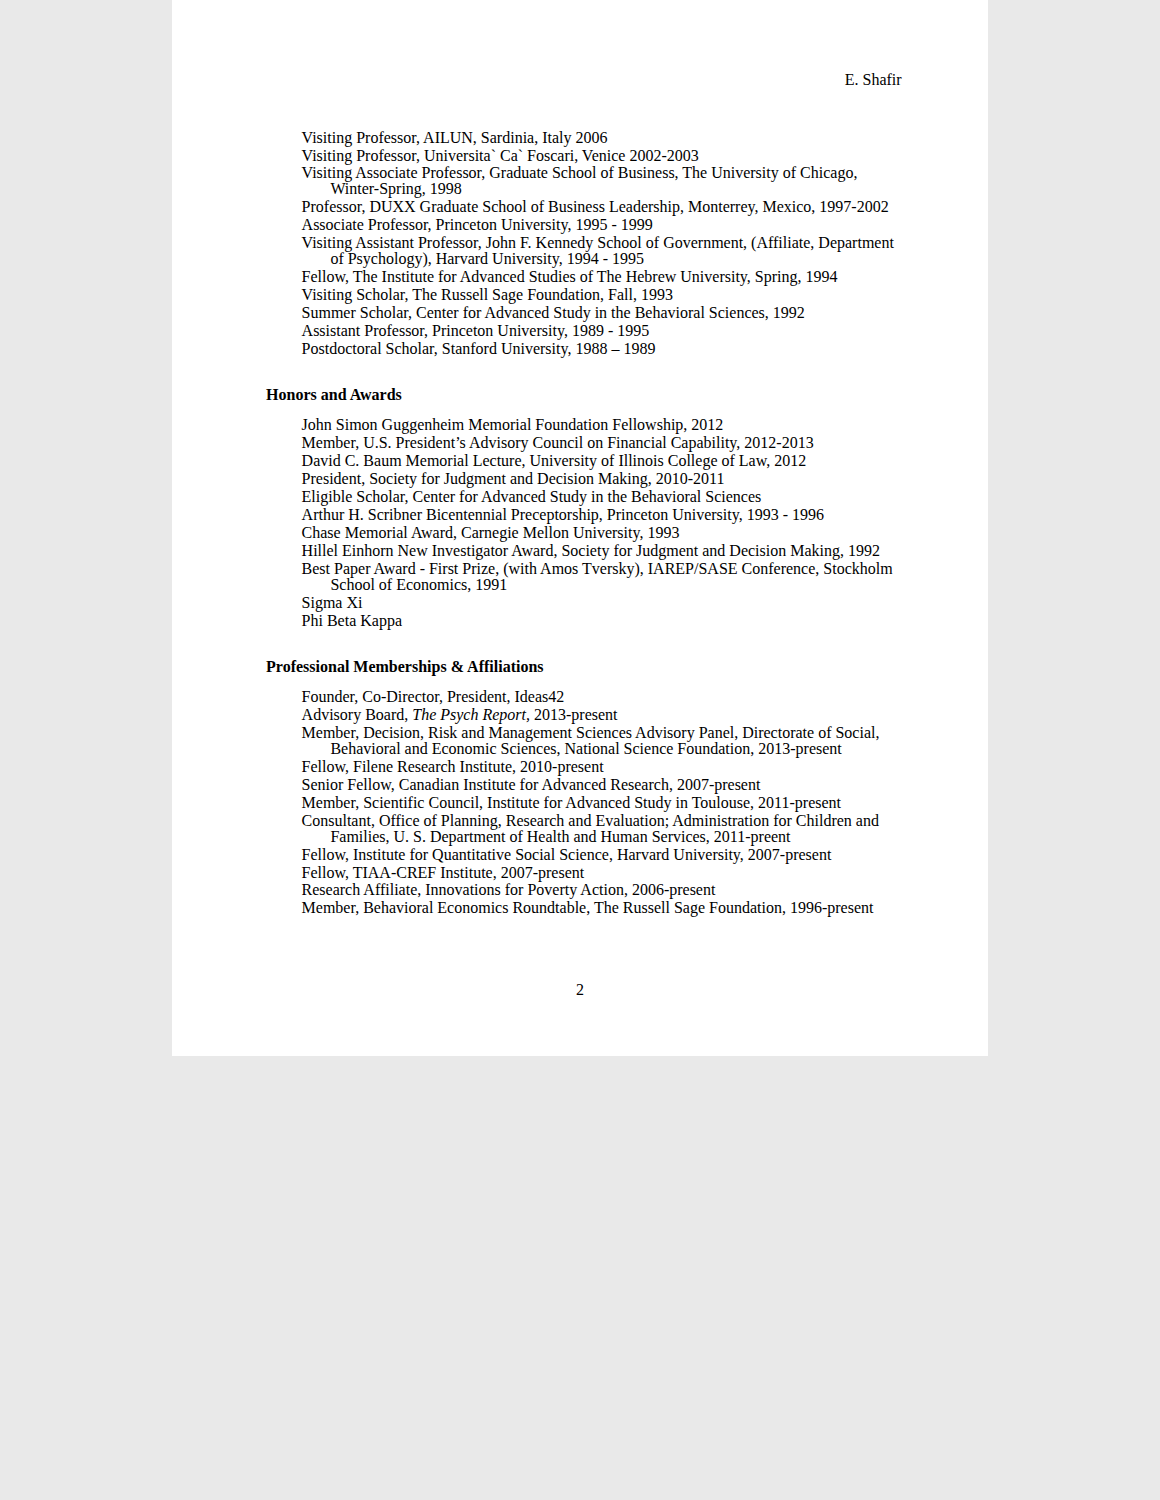E. Shafir
Visiting Professor, AILUN, Sardinia, Italy 2006
Visiting Professor, Universita` Ca` Foscari, Venice 2002-2003
Visiting Associate Professor, Graduate School of Business, The University of Chicago, Winter-Spring, 1998
Professor, DUXX Graduate School of Business Leadership, Monterrey, Mexico, 1997-2002
Associate Professor, Princeton University, 1995 - 1999
Visiting Assistant Professor, John F. Kennedy School of Government, (Affiliate, Department of Psychology), Harvard University, 1994 - 1995
Fellow, The Institute for Advanced Studies of The Hebrew University, Spring, 1994
Visiting Scholar, The Russell Sage Foundation, Fall, 1993
Summer Scholar, Center for Advanced Study in the Behavioral Sciences, 1992
Assistant Professor, Princeton University, 1989 - 1995
Postdoctoral Scholar, Stanford University, 1988 – 1989
Honors and Awards
John Simon Guggenheim Memorial Foundation Fellowship, 2012
Member, U.S. President’s Advisory Council on Financial Capability, 2012-2013
David C. Baum Memorial Lecture, University of Illinois College of Law, 2012
President, Society for Judgment and Decision Making, 2010-2011
Eligible Scholar, Center for Advanced Study in the Behavioral Sciences
Arthur H. Scribner Bicentennial Preceptorship, Princeton University, 1993 - 1996
Chase Memorial Award, Carnegie Mellon University, 1993
Hillel Einhorn New Investigator Award, Society for Judgment and Decision Making, 1992
Best Paper Award - First Prize, (with Amos Tversky), IAREP/SASE Conference, Stockholm School of Economics, 1991
Sigma Xi
Phi Beta Kappa
Professional Memberships & Affiliations
Founder, Co-Director, President, Ideas42
Advisory Board, The Psych Report, 2013-present
Member, Decision, Risk and Management Sciences Advisory Panel, Directorate of Social, Behavioral and Economic Sciences, National Science Foundation, 2013-present
Fellow, Filene Research Institute, 2010-present
Senior Fellow, Canadian Institute for Advanced Research, 2007-present
Member, Scientific Council, Institute for Advanced Study in Toulouse, 2011-present
Consultant, Office of Planning, Research and Evaluation; Administration for Children and Families, U. S. Department of Health and Human Services, 2011-preent
Fellow, Institute for Quantitative Social Science, Harvard University, 2007-present
Fellow, TIAA-CREF Institute, 2007-present
Research Affiliate, Innovations for Poverty Action, 2006-present
Member, Behavioral Economics Roundtable, The Russell Sage Foundation, 1996-present
2